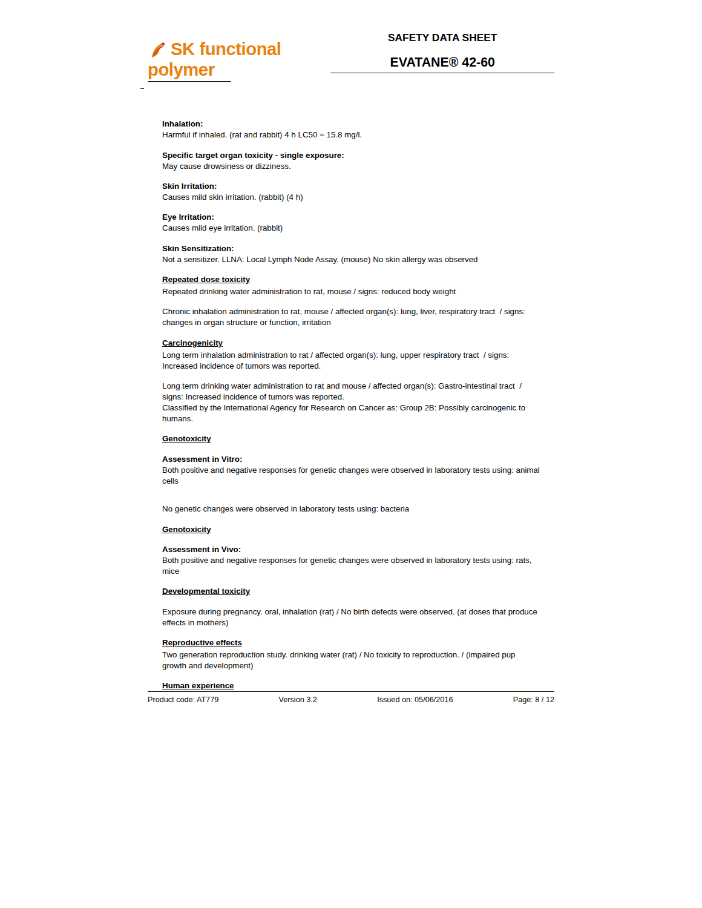SK functional polymer
SAFETY DATA SHEET
EVATANE® 42-60
Inhalation:
Harmful if inhaled. (rat and rabbit) 4 h LC50 = 15.8 mg/l.
Specific target organ toxicity - single exposure:
May cause drowsiness or dizziness.
Skin Irritation:
Causes mild skin irritation. (rabbit) (4 h)
Eye Irritation:
Causes mild eye irritation. (rabbit)
Skin Sensitization:
Not a sensitizer. LLNA: Local Lymph Node Assay. (mouse) No skin allergy was observed
Repeated dose toxicity Repeated drinking water administration to rat, mouse / signs: reduced body weight
Chronic inhalation administration to rat, mouse / affected organ(s): lung, liver, respiratory tract / signs: changes in organ structure or function, irritation
Carcinogenicity Long term inhalation administration to rat / affected organ(s): lung, upper respiratory tract / signs: Increased incidence of tumors was reported.
Long term drinking water administration to rat and mouse / affected organ(s): Gastro-intestinal tract / signs: Increased incidence of tumors was reported.
Classified by the International Agency for Research on Cancer as: Group 2B: Possibly carcinogenic to humans.
Genotoxicity
Assessment in Vitro:
Both positive and negative responses for genetic changes were observed in laboratory tests using: animal cells
No genetic changes were observed in laboratory tests using: bacteria
Genotoxicity
Assessment in Vivo:
Both positive and negative responses for genetic changes were observed in laboratory tests using: rats, mice
Developmental toxicity
Exposure during pregnancy. oral, inhalation (rat) / No birth defects were observed. (at doses that produce effects in mothers)
Reproductive effects Two generation reproduction study. drinking water (rat) / No toxicity to reproduction. / (impaired pup growth and development)
Human experience
Product code: AT779 Version 3.2 Issued on: 05/06/2016 Page: 8 / 12